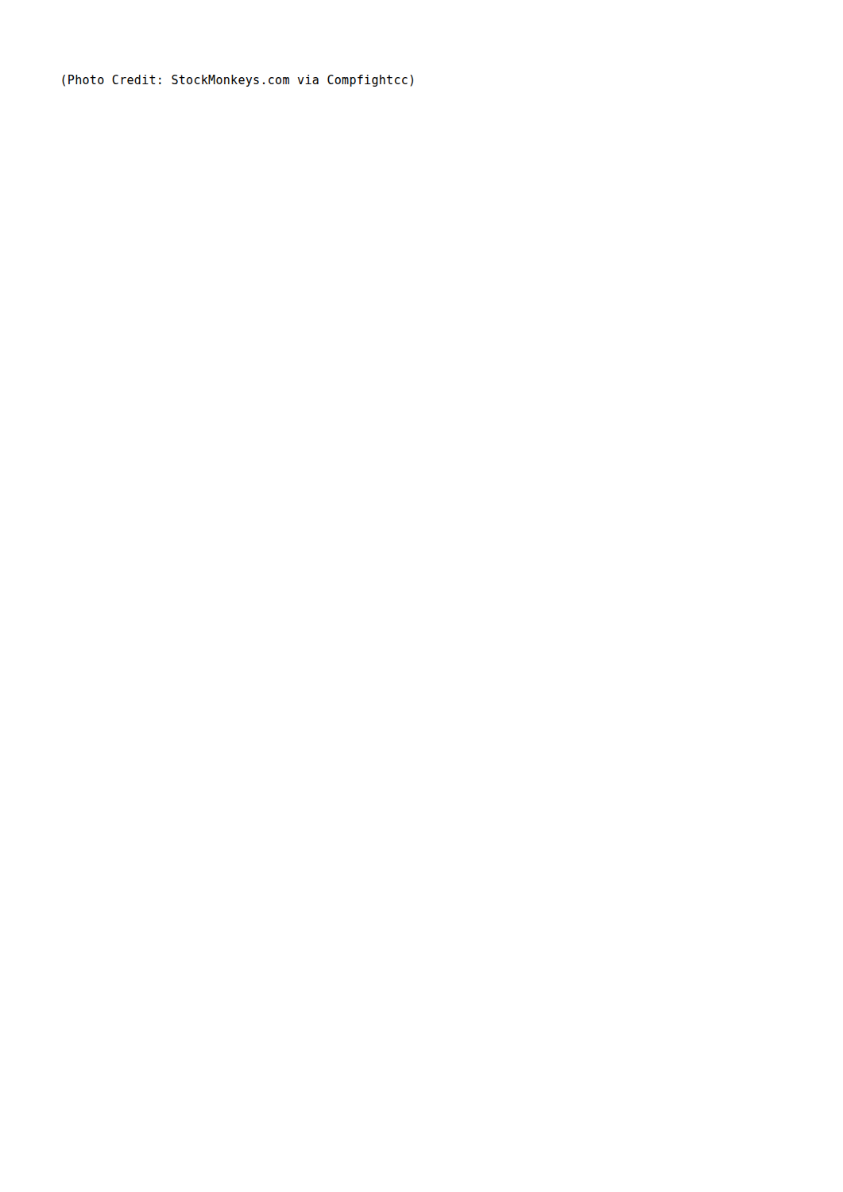(Photo Credit: StockMonkeys.com via Compfightcc)